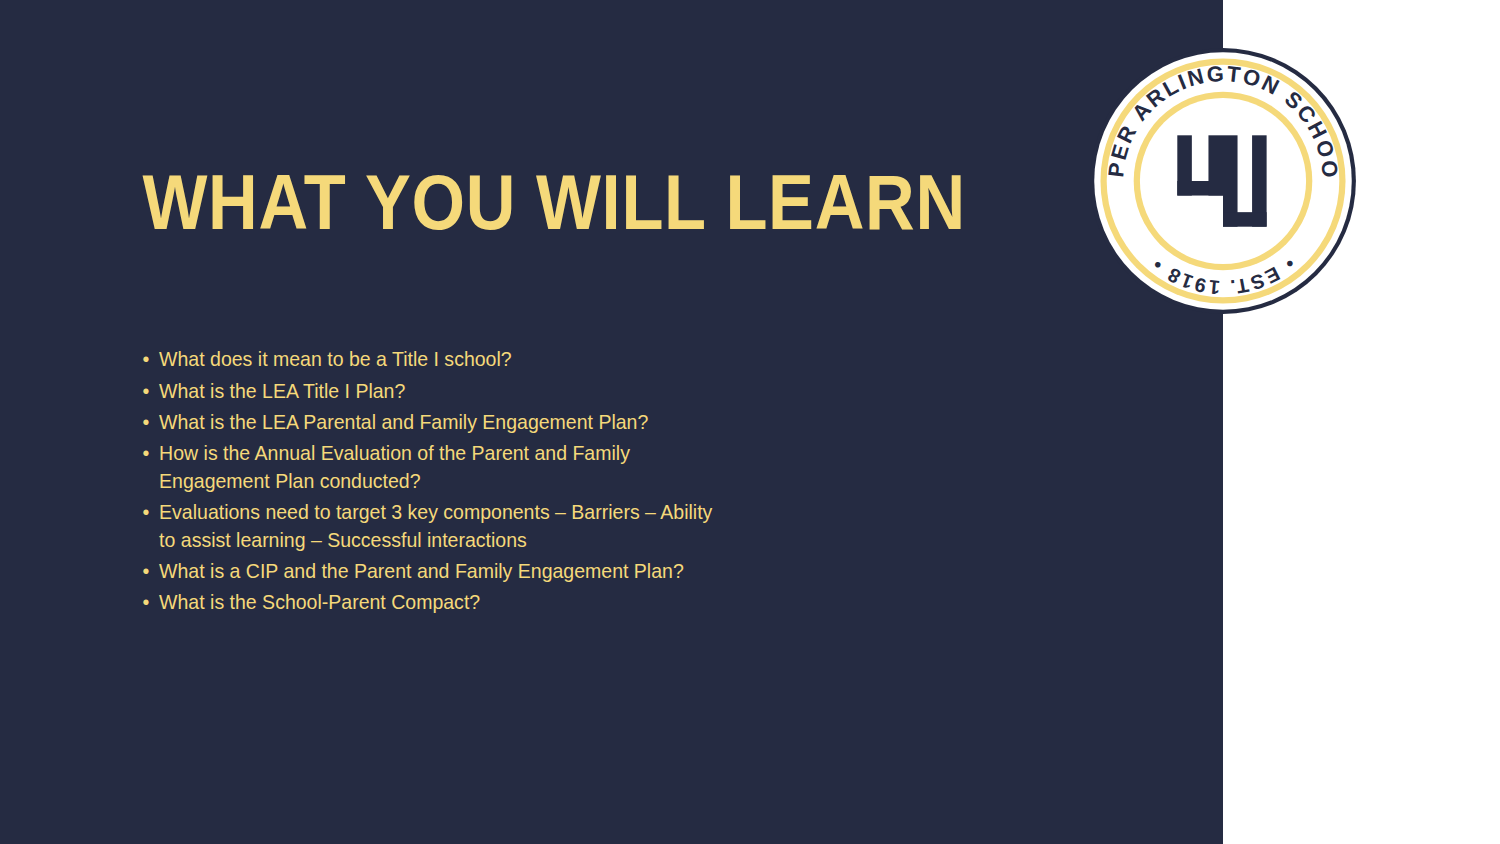What You Will Learn
What does it mean to be a Title I school?
What is the LEA Title I Plan?
What is the LEA Parental and Family Engagement Plan?
How is the Annual Evaluation of the Parent and Family Engagement Plan conducted?
Evaluations need to target 3 key components – Barriers – Ability to assist learning – Successful interactions
What is a CIP and the Parent and Family Engagement Plan?
What is the School-Parent Compact?
UPPER ARLINGTON SCHOOLS • EST. 1918 •